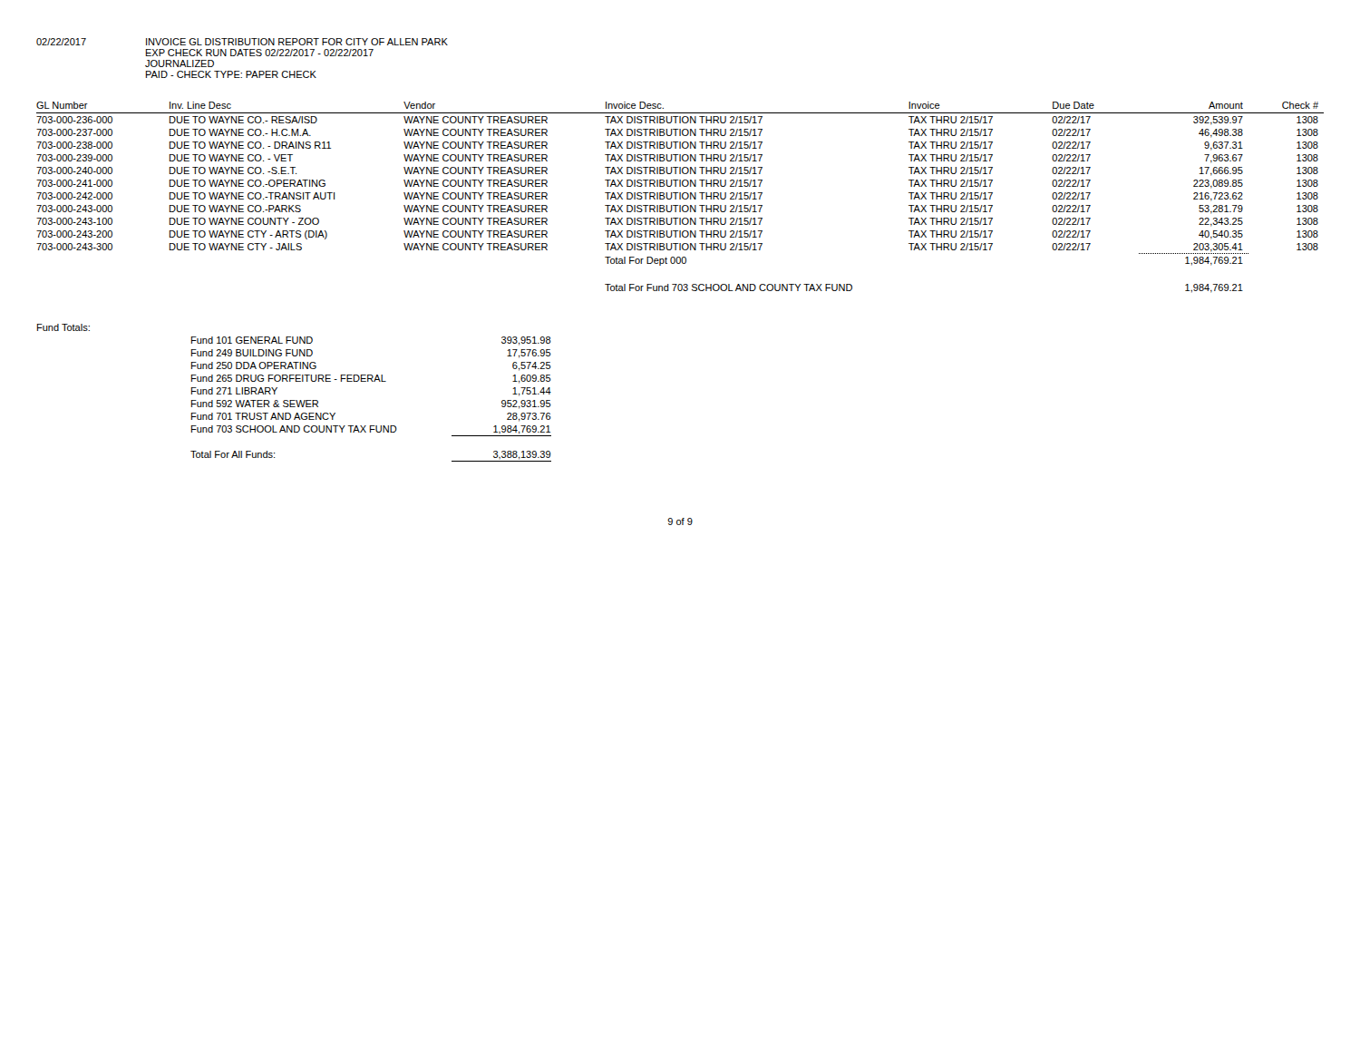02/22/2017 INVOICE GL DISTRIBUTION REPORT FOR CITY OF ALLEN PARK
EXP CHECK RUN DATES 02/22/2017 - 02/22/2017
JOURNALIZED
PAID - CHECK TYPE: PAPER CHECK
| GL Number | Inv. Line Desc | Vendor | Invoice Desc. | Invoice | Due Date | Amount | Check # |
| --- | --- | --- | --- | --- | --- | --- | --- |
| 703-000-236-000 | DUE TO WAYNE CO.- RESA/ISD | WAYNE COUNTY TREASURER | TAX DISTRIBUTION THRU 2/15/17 | TAX THRU 2/15/17 | 02/22/17 | 392,539.97 | 1308 |
| 703-000-237-000 | DUE TO WAYNE CO.- H.C.M.A. | WAYNE COUNTY TREASURER | TAX DISTRIBUTION THRU 2/15/17 | TAX THRU 2/15/17 | 02/22/17 | 46,498.38 | 1308 |
| 703-000-238-000 | DUE TO WAYNE CO. - DRAINS R11 | WAYNE COUNTY TREASURER | TAX DISTRIBUTION THRU 2/15/17 | TAX THRU 2/15/17 | 02/22/17 | 9,637.31 | 1308 |
| 703-000-239-000 | DUE TO WAYNE CO. - VET | WAYNE COUNTY TREASURER | TAX DISTRIBUTION THRU 2/15/17 | TAX THRU 2/15/17 | 02/22/17 | 7,963.67 | 1308 |
| 703-000-240-000 | DUE TO WAYNE CO. -S.E.T. | WAYNE COUNTY TREASURER | TAX DISTRIBUTION THRU 2/15/17 | TAX THRU 2/15/17 | 02/22/17 | 17,666.95 | 1308 |
| 703-000-241-000 | DUE TO WAYNE CO.-OPERATING | WAYNE COUNTY TREASURER | TAX DISTRIBUTION THRU 2/15/17 | TAX THRU 2/15/17 | 02/22/17 | 223,089.85 | 1308 |
| 703-000-242-000 | DUE TO WAYNE CO.-TRANSIT AUTI | WAYNE COUNTY TREASURER | TAX DISTRIBUTION THRU 2/15/17 | TAX THRU 2/15/17 | 02/22/17 | 216,723.62 | 1308 |
| 703-000-243-000 | DUE TO WAYNE CO.-PARKS | WAYNE COUNTY TREASURER | TAX DISTRIBUTION THRU 2/15/17 | TAX THRU 2/15/17 | 02/22/17 | 53,281.79 | 1308 |
| 703-000-243-100 | DUE TO WAYNE COUNTY - ZOO | WAYNE COUNTY TREASURER | TAX DISTRIBUTION THRU 2/15/17 | TAX THRU 2/15/17 | 02/22/17 | 22,343.25 | 1308 |
| 703-000-243-200 | DUE TO WAYNE CTY - ARTS (DIA) | WAYNE COUNTY TREASURER | TAX DISTRIBUTION THRU 2/15/17 | TAX THRU 2/15/17 | 02/22/17 | 40,540.35 | 1308 |
| 703-000-243-300 | DUE TO WAYNE CTY - JAILS | WAYNE COUNTY TREASURER | TAX DISTRIBUTION THRU 2/15/17 | TAX THRU 2/15/17 | 02/22/17 | 203,305.41 | 1308 |
| | | | Total For Dept 000 | | | 1,984,769.21 | |
| | | | Total For Fund 703 SCHOOL AND COUNTY TAX FUND | 1,984,769.21 | |
| Fund Totals: | | |
| | Fund 101 GENERAL FUND | 393,951.98 |
| | Fund 249 BUILDING FUND | 17,576.95 |
| | Fund 250 DDA OPERATING | 6,574.25 |
| | Fund 265 DRUG FORFEITURE - FEDERAL | 1,609.85 |
| | Fund 271 LIBRARY | 1,751.44 |
| | Fund 592 WATER & SEWER | 952,931.95 |
| | Fund 701 TRUST AND AGENCY | 28,973.76 |
| | Fund 703 SCHOOL AND COUNTY TAX FUND | 1,984,769.21 |
| | Total For All Funds: | 3,388,139.39 |
9 of 9